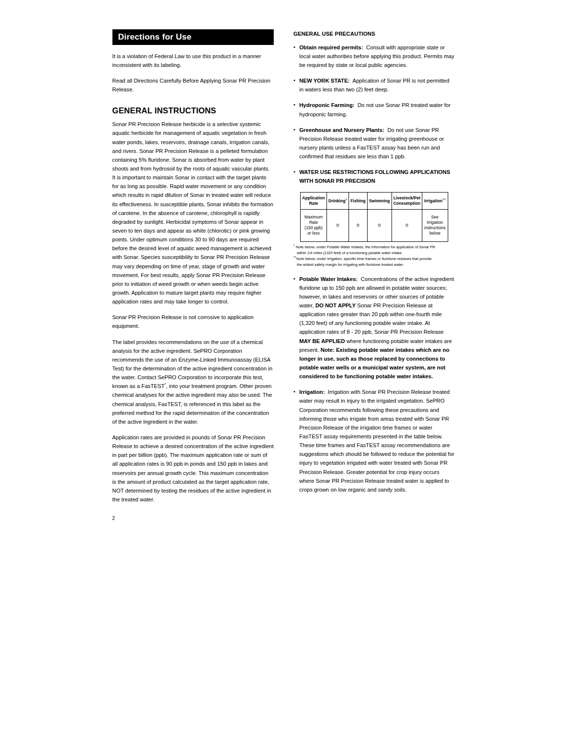Directions for Use
It is a violation of Federal Law to use this product in a manner inconsistent with its labeling.
Read all Directions Carefully Before Applying Sonar PR Precision Release.
GENERAL INSTRUCTIONS
Sonar PR Precision Release herbicide is a selective systemic aquatic herbicide for management of aquatic vegetation in fresh water ponds, lakes, reservoirs, drainage canals, irrigation canals, and rivers. Sonar PR Precision Release is a pelleted formulation containing 5% fluridone. Sonar is absorbed from water by plant shoots and from hydrosoil by the roots of aquatic vascular plants. It is important to maintain Sonar in contact with the target plants for as long as possible. Rapid water movement or any condition which results in rapid dilution of Sonar in treated water will reduce its effectiveness. In susceptible plants, Sonar inhibits the formation of carotene. In the absence of carotene, chlorophyll is rapidly degraded by sunlight. Herbicidal symptoms of Sonar appear in seven to ten days and appear as white (chlorotic) or pink growing points. Under optimum conditions 30 to 90 days are required before the desired level of aquatic weed management is achieved with Sonar. Species susceptibility to Sonar PR Precision Release may vary depending on time of year, stage of growth and water movement. For best results, apply Sonar PR Precision Release prior to initiation of weed growth or when weeds begin active growth. Application to mature target plants may require higher application rates and may take longer to control.
Sonar PR Precision Release is not corrosive to application equipment.
The label provides recommendations on the use of a chemical analysis for the active ingredient. SePRO Corporation recommends the use of an Enzyme-Linked Immunoassay (ELISA Test) for the determination of the active ingredient concentration in the water. Contact SePRO Corporation to incorporate this test, known as a FasTEST*, into your treatment program. Other proven chemical analyses for the active ingredient may also be used. The chemical analysis, FasTEST, is referenced in this label as the preferred method for the rapid determination of the concentration of the active ingredient in the water.
Application rates are provided in pounds of Sonar PR Precision Release to achieve a desired concentration of the active ingredient in part per billion (ppb). The maximum application rate or sum of all application rates is 90 ppb in ponds and 150 ppb in lakes and reservoirs per annual growth cycle. This maximum concentration is the amount of product calculated as the target application rate, NOT determined by testing the residues of the active ingredient in the treated water.
GENERAL USE PRECAUTIONS
Obtain required permits: Consult with appropriate state or local water authorities before applying this product. Permits may be required by state or local public agencies.
NEW YORK STATE: Application of Sonar PR is not permitted in waters less than two (2) feet deep.
Hydroponic Farming: Do not use Sonar PR treated water for hydroponic farming.
Greenhouse and Nursery Plants: Do not use Sonar PR Precision Release treated water for irrigating greenhouse or nursery plants unless a FasTEST assay has been run and confirmed that residues are less than 1 ppb.
WATER USE RESTRICTIONS FOLLOWING APPLICATIONS WITH SONAR PR PRECISION
| Application Rate | Drinking † | Fishing | Swimming | Livestock/Pet Consumption | Irrigation †† |
| --- | --- | --- | --- | --- | --- |
| Maximum Rate (150 ppb) or less | 0 | 0 | 0 | 0 | See irrigation instructions below |
† Note below, under Potable Water Intakes, the information for application of Sonar PR
within 1/4 miles (1320 feet) of a functioning potable water intake.
††Note below, under Irrigation, specific time frames or fluridone residues that provide
the widest safety margin for irrigating with fluridone treated water.
Potable Water Intakes: Concentrations of the active ingredient fluridone up to 150 ppb are allowed in potable water sources; however, in lakes and reservoirs or other sources of potable water, DO NOT APPLY Sonar PR Precision Release at application rates greater than 20 ppb within one-fourth mile (1,320 feet) of any functioning potable water intake. At application rates of 8 - 20 ppb, Sonar PR Precision Release MAY BE APPLIED where functioning potable water intakes are present. Note: Existing potable water intakes which are no longer in use, such as those replaced by connections to potable water wells or a municipal water system, are not considered to be functioning potable water intakes.
Irrigation: Irrigation with Sonar PR Precision Release treated water may result in injury to the irrigated vegetation. SePRO Corporation recommends following these precautions and informing those who irrigate from areas treated with Sonar PR Precision Release of the irrigation time frames or water FasTEST assay requirements presented in the table below. These time frames and FasTEST assay recommendations are suggestions which should be followed to reduce the potential for injury to vegetation irrigated with water treated with Sonar PR Precision Release. Greater potential for crop injury occurs where Sonar PR Precision Release treated water is applied to crops grown on low organic and sandy soils.
2